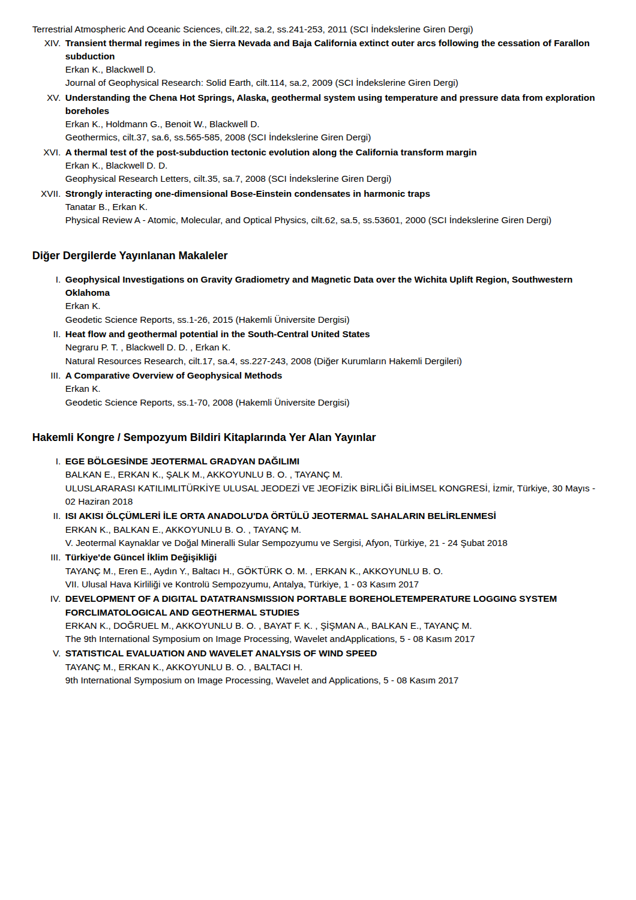Terrestrial Atmospheric And Oceanic Sciences, cilt.22, sa.2, ss.241-253, 2011 (SCI İndekslerine Giren Dergi)
XIV.
Transient thermal regimes in the Sierra Nevada and Baja California extinct outer arcs following the cessation of Farallon subduction
Erkan K., Blackwell D.
Journal of Geophysical Research: Solid Earth, cilt.114, sa.2, 2009 (SCI İndekslerine Giren Dergi)
XV.
Understanding the Chena Hot Springs, Alaska, geothermal system using temperature and pressure data from exploration boreholes
Erkan K., Holdmann G., Benoit W., Blackwell D.
Geothermics, cilt.37, sa.6, ss.565-585, 2008 (SCI İndekslerine Giren Dergi)
XVI.
A thermal test of the post-subduction tectonic evolution along the California transform margin
Erkan K., Blackwell D. D.
Geophysical Research Letters, cilt.35, sa.7, 2008 (SCI İndekslerine Giren Dergi)
XVII.
Strongly interacting one-dimensional Bose-Einstein condensates in harmonic traps
Tanatar B., Erkan K.
Physical Review A - Atomic, Molecular, and Optical Physics, cilt.62, sa.5, ss.53601, 2000 (SCI İndekslerine Giren Dergi)
Diğer Dergilerde Yayınlanan Makaleler
I.
Geophysical Investigations on Gravity Gradiometry and Magnetic Data over the Wichita Uplift Region, Southwestern Oklahoma
Erkan K.
Geodetic Science Reports, ss.1-26, 2015 (Hakemli Üniversite Dergisi)
II.
Heat flow and geothermal potential in the South-Central United States
Negraru P. T. , Blackwell D. D. , Erkan K.
Natural Resources Research, cilt.17, sa.4, ss.227-243, 2008 (Diğer Kurumların Hakemli Dergileri)
III.
A Comparative Overview of Geophysical Methods
Erkan K.
Geodetic Science Reports, ss.1-70, 2008 (Hakemli Üniversite Dergisi)
Hakemli Kongre / Sempozyum Bildiri Kitaplarında Yer Alan Yayınlar
I.
EGE BÖLGESİNDE JEOTERMAL GRADYAN DAĞILIMI
BALKAN E., ERKAN K., ŞALK M., AKKOYUNLU B. O. , TAYANÇ M.
ULUSLARARASI KATILIMLITÜRKİYE ULUSAL JEODEZİ VE JEOFİZİK BİRLİĞİ BİLİMSEL KONGRESİ, İzmir, Türkiye, 30 Mayıs - 02 Haziran 2018
II.
ISI AKISI ÖLÇÜMLERİ İLE ORTA ANADOLU'DA ÖRTÜLÜ JEOTERMAL SAHALARIN BELİRLENMESİ
ERKAN K., BALKAN E., AKKOYUNLU B. O. , TAYANÇ M.
V. Jeotermal Kaynaklar ve Doğal Mineralli Sular Sempozyumu ve Sergisi, Afyon, Türkiye, 21 - 24 Şubat 2018
III.
Türkiye'de Güncel İklim Değişikliği
TAYANÇ M., Eren E., Aydın Y., Baltacı H., GÖKTÜRK O. M. , ERKAN K., AKKOYUNLU B. O.
VII. Ulusal Hava Kirliliği ve Kontrolü Sempozyumu, Antalya, Türkiye, 1 - 03 Kasım 2017
IV.
DEVELOPMENT OF A DIGITAL DATATRANSMISSION PORTABLE BOREHOLETEMPERATURE LOGGING SYSTEM FORCLIMATOLOGICAL AND GEOTHERMAL STUDIES
ERKAN K., DOĞRUEL M., AKKOYUNLU B. O. , BAYAT F. K. , ŞİŞMAN A., BALKAN E., TAYANÇ M.
The 9th International Symposium on Image Processing, Wavelet andApplications, 5 - 08 Kasım 2017
V.
STATISTICAL EVALUATION AND WAVELET ANALYSIS OF WIND SPEED
TAYANÇ M., ERKAN K., AKKOYUNLU B. O. , BALTACI H.
9th International Symposium on Image Processing, Wavelet and Applications, 5 - 08 Kasım 2017